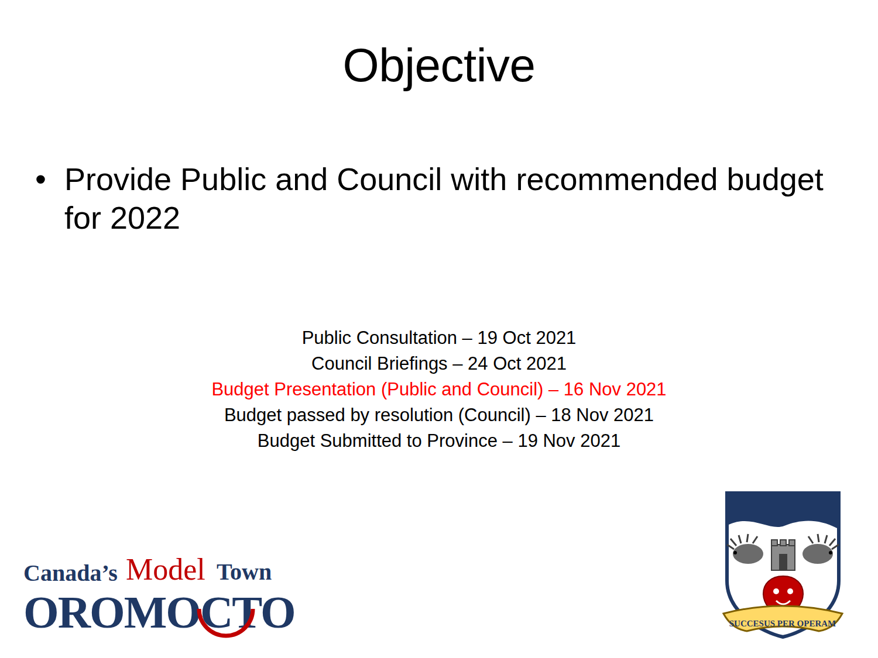Objective
Provide Public and Council with recommended budget for 2022
Public Consultation – 19 Oct 2021
Council Briefings – 24 Oct 2021
Budget Presentation (Public and Council) – 16 Nov 2021
Budget passed by resolution (Council) – 18 Nov 2021
Budget Submitted to Province – 19 Nov 2021
Canada’s Model Town OROMOCTO SUCCESUS PER OPERAM